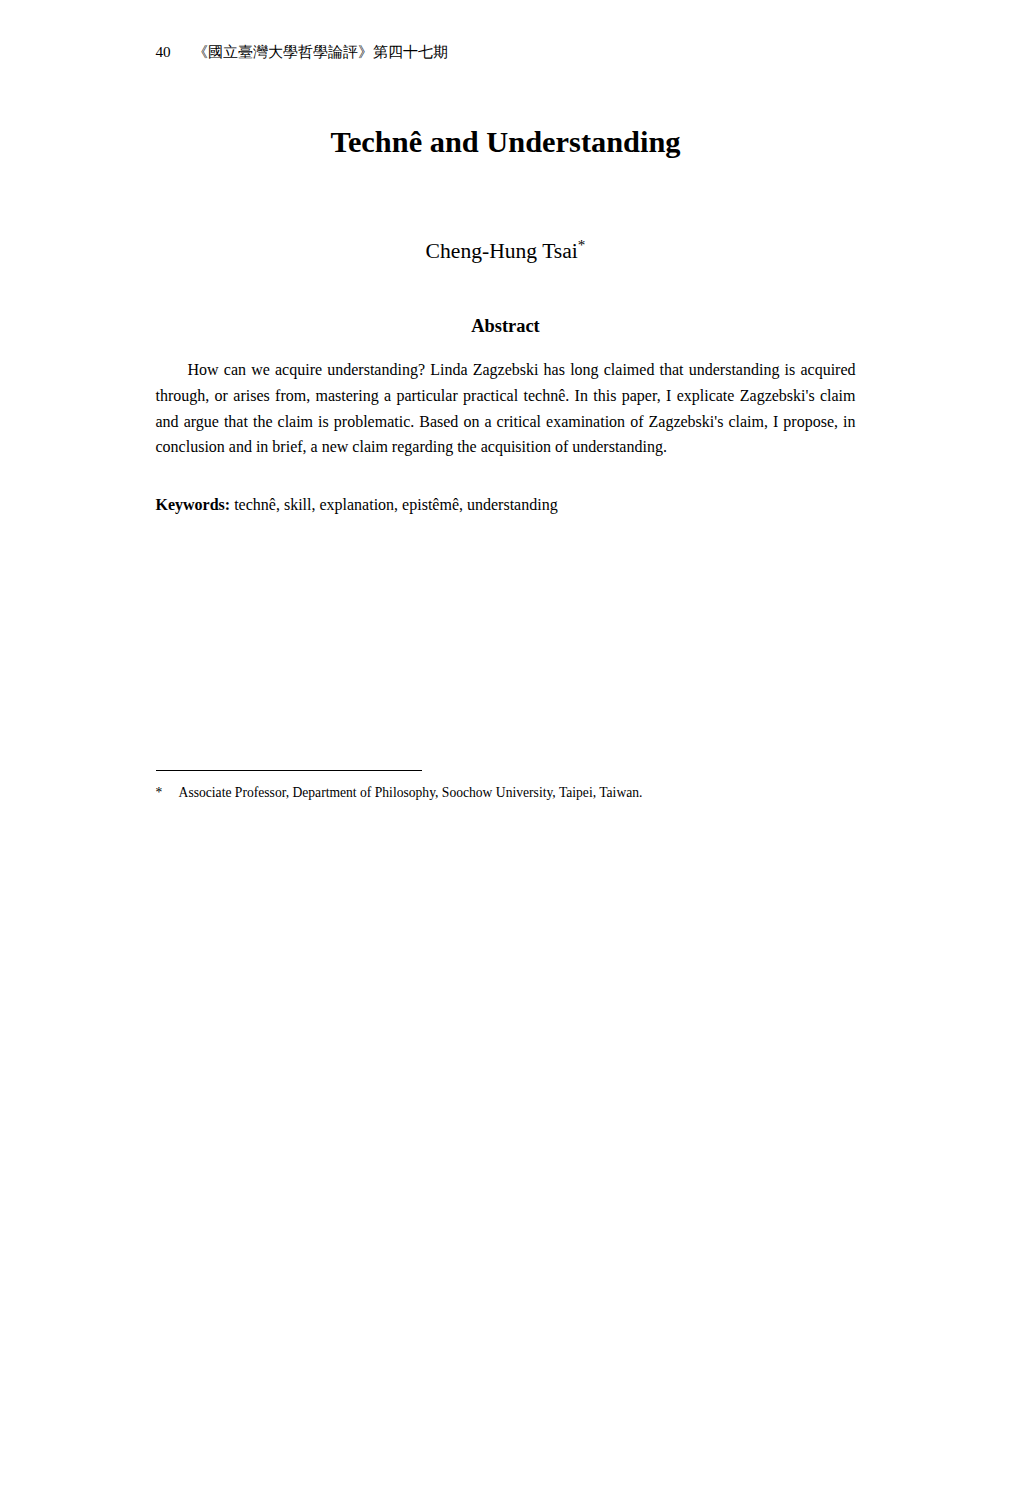40《國立臺灣大學哲學論評》第四十七期
Technê and Understanding
Cheng-Hung Tsai*
Abstract
How can we acquire understanding? Linda Zagzebski has long claimed that understanding is acquired through, or arises from, mastering a particular practical technê. In this paper, I explicate Zagzebski's claim and argue that the claim is problematic. Based on a critical examination of Zagzebski's claim, I propose, in conclusion and in brief, a new claim regarding the acquisition of understanding.
Keywords: technê, skill, explanation, epistêmê, understanding
* Associate Professor, Department of Philosophy, Soochow University, Taipei, Taiwan.